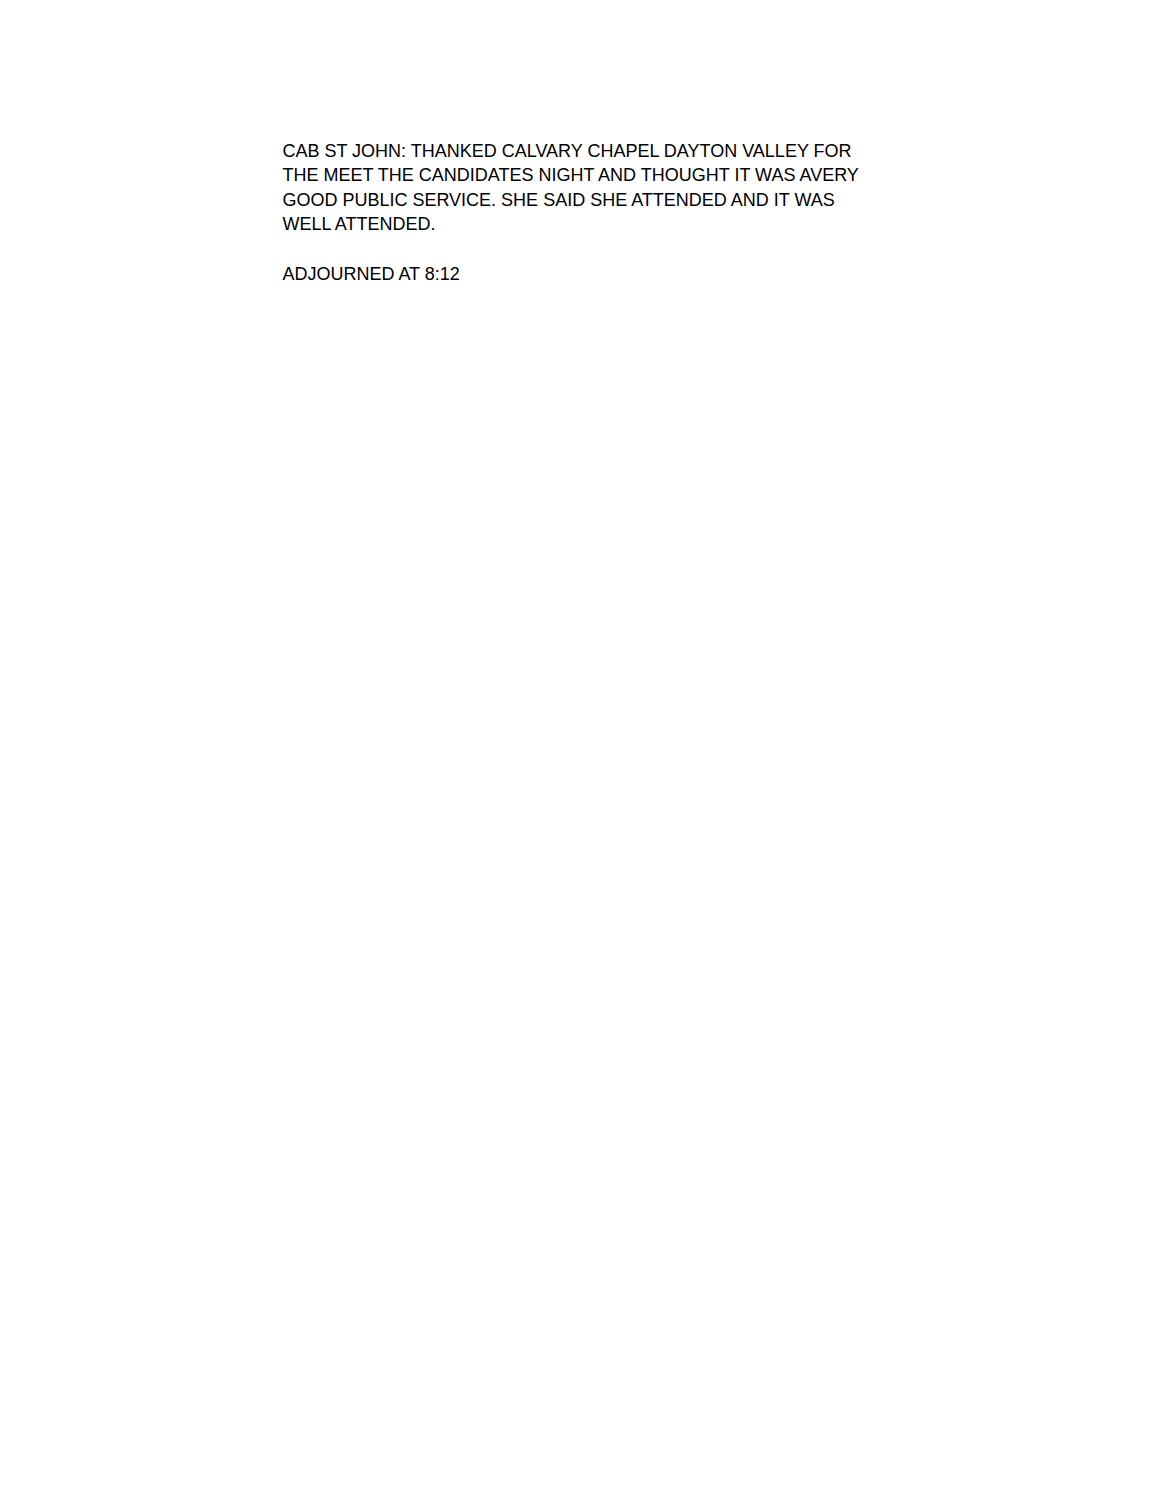CAB ST JOHN: THANKED CALVARY CHAPEL DAYTON VALLEY FOR THE MEET THE CANDIDATES NIGHT AND THOUGHT IT WAS AVERY GOOD PUBLIC SERVICE. SHE SAID SHE ATTENDED AND IT WAS WELL ATTENDED.
ADJOURNED AT 8:12